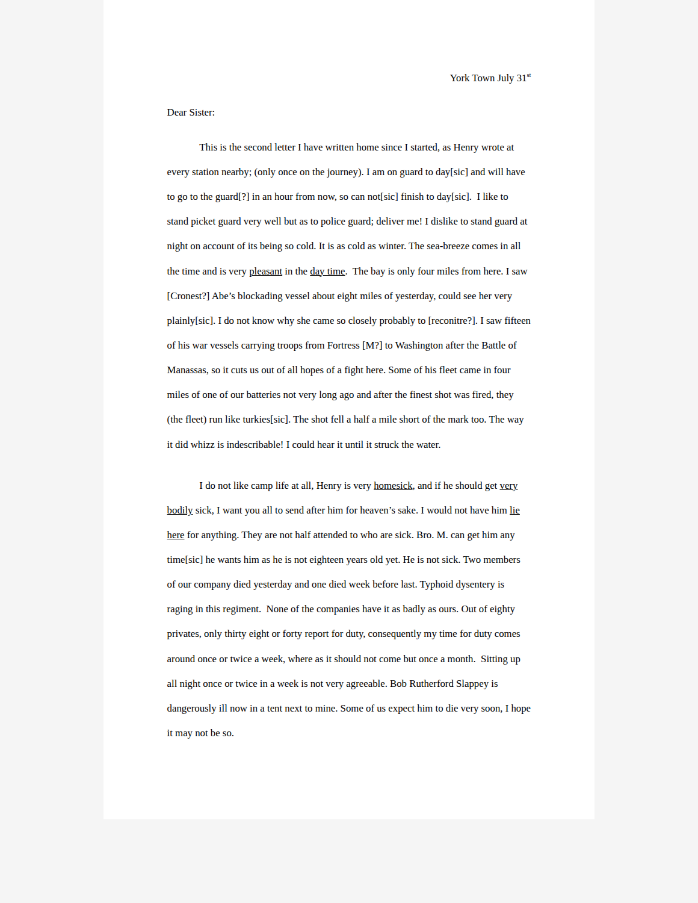York Town July 31st
Dear Sister:
This is the second letter I have written home since I started, as Henry wrote at every station nearby; (only once on the journey). I am on guard to day[sic] and will have to go to the guard[?] in an hour from now, so can not[sic] finish to day[sic]. I like to stand picket guard very well but as to police guard; deliver me! I dislike to stand guard at night on account of its being so cold. It is as cold as winter. The sea-breeze comes in all the time and is very pleasant in the day time. The bay is only four miles from here. I saw [Cronest?] Abe’s blockading vessel about eight miles of yesterday, could see her very plainly[sic]. I do not know why she came so closely probably to [reconitre?]. I saw fifteen of his war vessels carrying troops from Fortress [M?] to Washington after the Battle of Manassas, so it cuts us out of all hopes of a fight here. Some of his fleet came in four miles of one of our batteries not very long ago and after the finest shot was fired, they (the fleet) run like turkies[sic]. The shot fell a half a mile short of the mark too. The way it did whizz is indescribable! I could hear it until it struck the water.
I do not like camp life at all, Henry is very homesick, and if he should get very bodily sick, I want you all to send after him for heaven’s sake. I would not have him lie here for anything. They are not half attended to who are sick. Bro. M. can get him any time[sic] he wants him as he is not eighteen years old yet. He is not sick. Two members of our company died yesterday and one died week before last. Typhoid dysentery is raging in this regiment. None of the companies have it as badly as ours. Out of eighty privates, only thirty eight or forty report for duty, consequently my time for duty comes around once or twice a week, where as it should not come but once a month. Sitting up all night once or twice in a week is not very agreeable. Bob Rutherford Slappey is dangerously ill now in a tent next to mine. Some of us expect him to die very soon, I hope it may not be so.